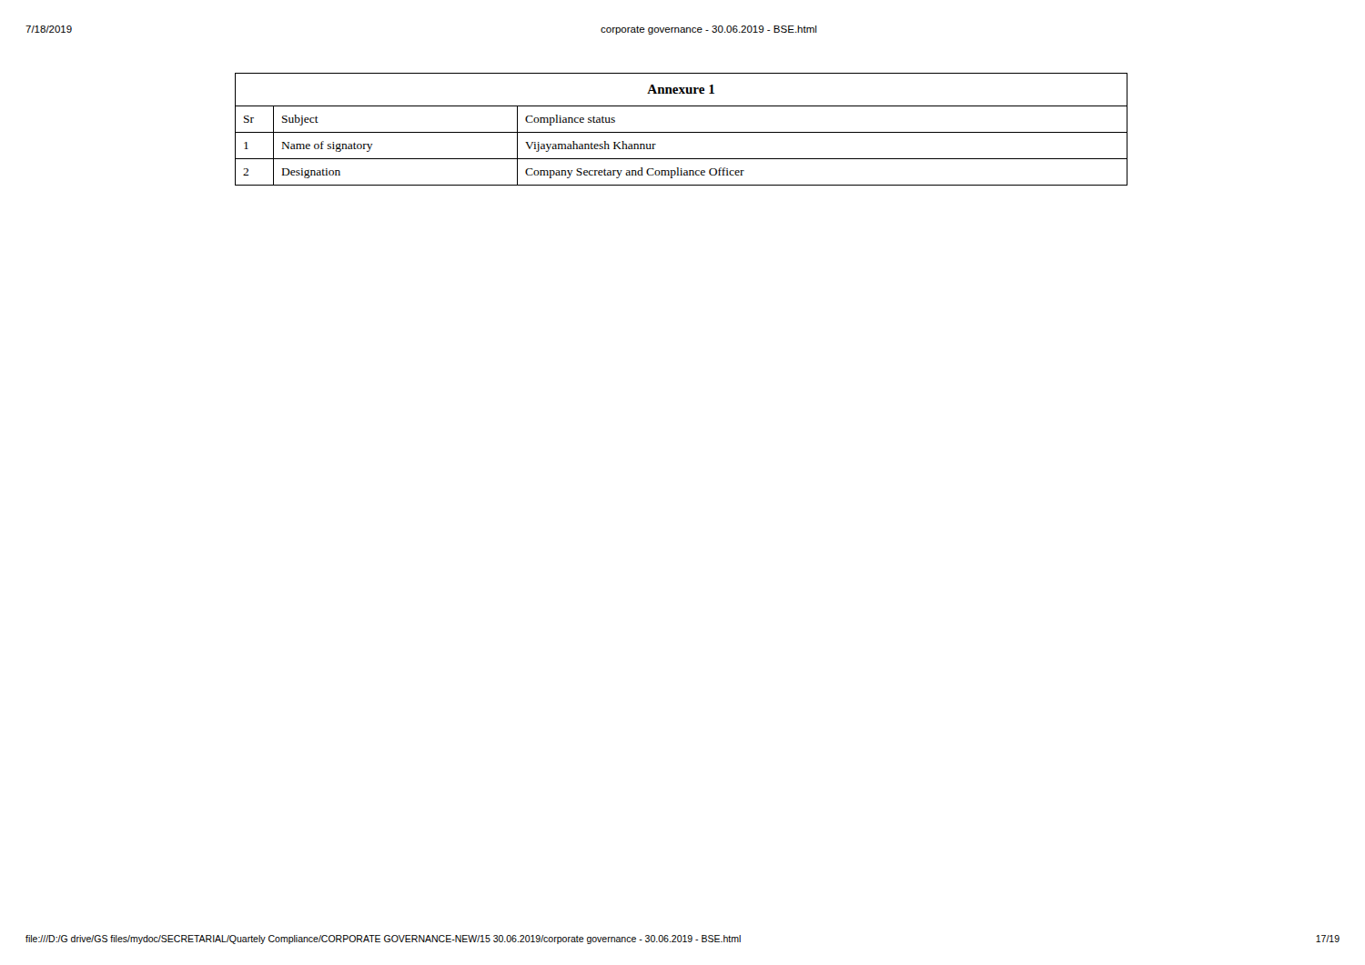7/18/2019
corporate governance - 30.06.2019 - BSE.html
| Annexure 1 |
| --- |
| Sr | Subject | Compliance status |
| 1 | Name of signatory | Vijayamahantesh Khannur |
| 2 | Designation | Company Secretary and Compliance Officer |
file:///D:/G drive/GS files/mydoc/SECRETARIAL/Quartely Compliance/CORPORATE GOVERNANCE-NEW/15 30.06.2019/corporate governance - 30.06.2019 - BSE.html
17/19